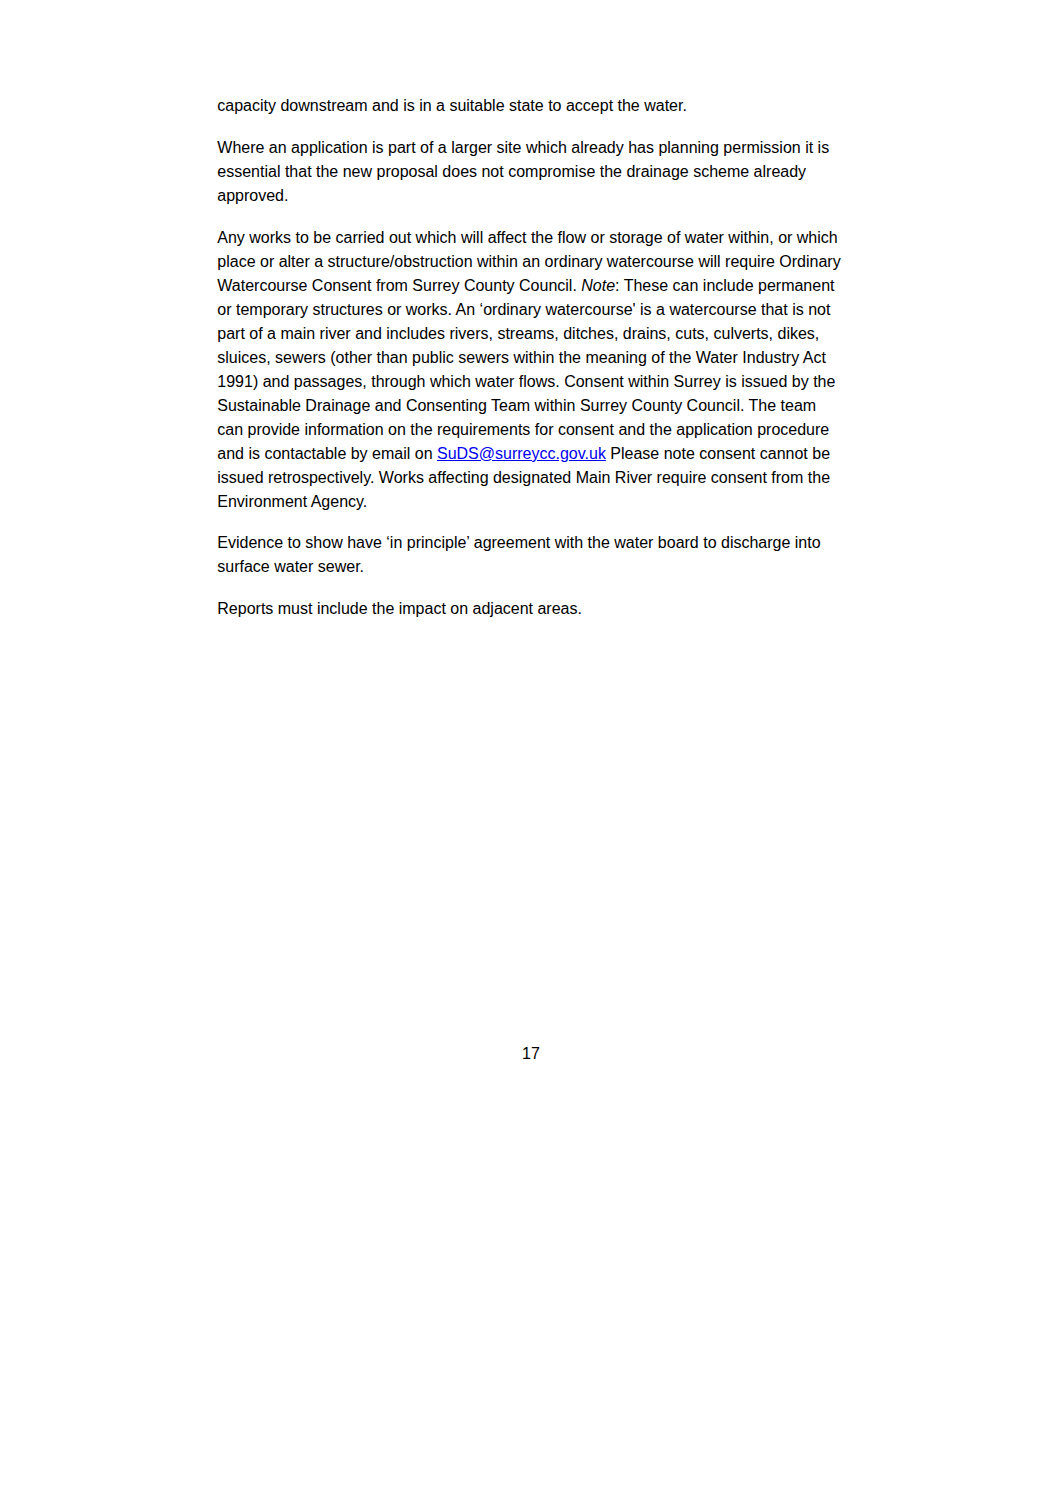capacity downstream and is in a suitable state to accept the water.
Where an application is part of a larger site which already has planning permission it is essential that the new proposal does not compromise the drainage scheme already approved.
Any works to be carried out which will affect the flow or storage of water within, or which place or alter a structure/obstruction within an ordinary watercourse will require Ordinary Watercourse Consent from Surrey County Council. Note: These can include permanent or temporary structures or works. An ‘ordinary watercourse' is a watercourse that is not part of a main river and includes rivers, streams, ditches, drains, cuts, culverts, dikes, sluices, sewers (other than public sewers within the meaning of the Water Industry Act 1991) and passages, through which water flows. Consent within Surrey is issued by the Sustainable Drainage and Consenting Team within Surrey County Council. The team can provide information on the requirements for consent and the application procedure and is contactable by email on SuDS@surreycc.gov.uk Please note consent cannot be issued retrospectively. Works affecting designated Main River require consent from the Environment Agency.
Evidence to show have ‘in principle’ agreement with the water board to discharge into surface water sewer.
Reports must include the impact on adjacent areas.
17